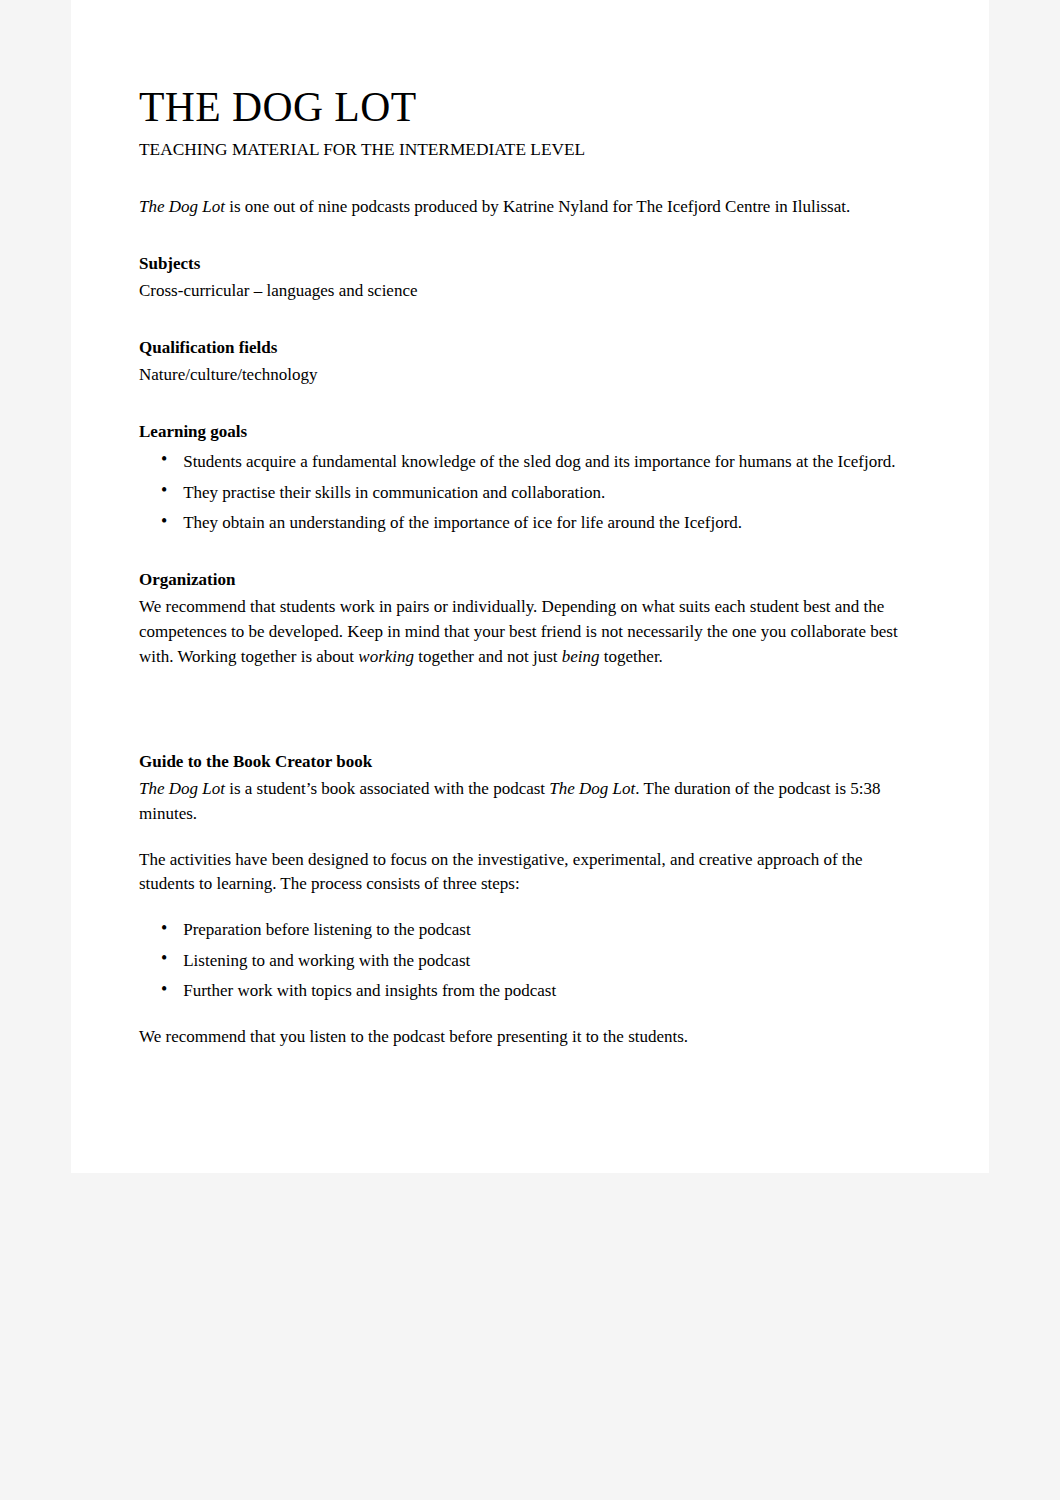THE DOG LOT
TEACHING MATERIAL FOR THE INTERMEDIATE LEVEL
The Dog Lot is one out of nine podcasts produced by Katrine Nyland for The Icefjord Centre in Ilulissat.
Subjects
Cross-curricular – languages and science
Qualification fields
Nature/culture/technology
Learning goals
Students acquire a fundamental knowledge of the sled dog and its importance for humans at the Icefjord.
They practise their skills in communication and collaboration.
They obtain an understanding of the importance of ice for life around the Icefjord.
Organization
We recommend that students work in pairs or individually. Depending on what suits each student best and the competences to be developed. Keep in mind that your best friend is not necessarily the one you collaborate best with. Working together is about working together and not just being together.
Guide to the Book Creator book
The Dog Lot is a student’s book associated with the podcast The Dog Lot. The duration of the podcast is 5:38 minutes.
The activities have been designed to focus on the investigative, experimental, and creative approach of the students to learning. The process consists of three steps:
Preparation before listening to the podcast
Listening to and working with the podcast
Further work with topics and insights from the podcast
We recommend that you listen to the podcast before presenting it to the students.